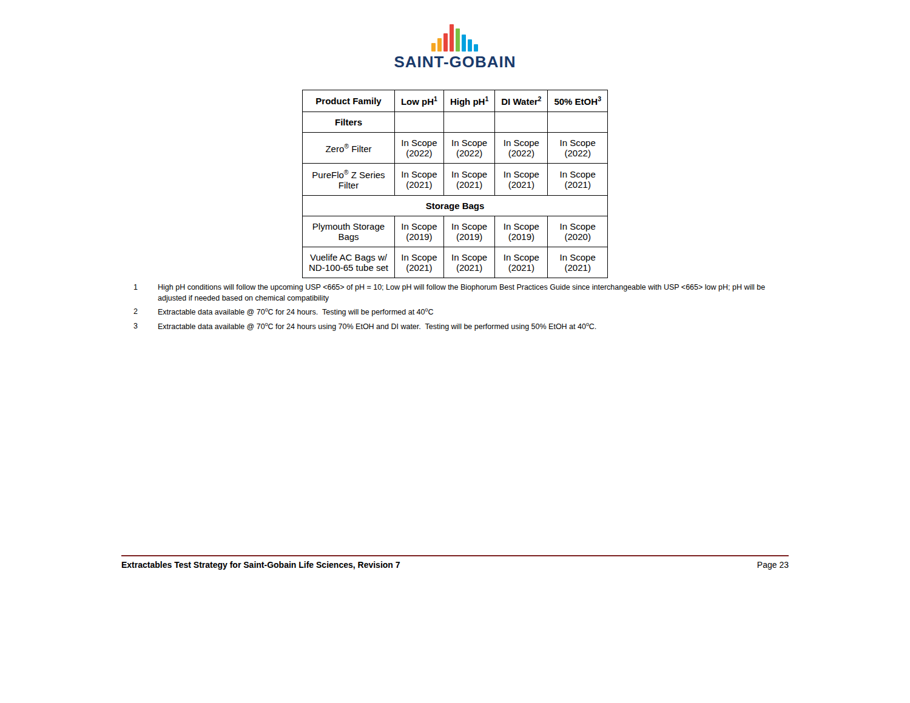SAINT-GOBAIN
| Product Family | Low pH 1 | High pH 1 | DI Water 2 | 50% EtOH 3 |
| --- | --- | --- | --- | --- |
| Filters | | | | |
| Zero ® Filter | In Scope (2022) | In Scope (2022) | In Scope (2022) | In Scope (2022) |
| PureFlo ® Z Series Filter | In Scope (2021) | In Scope (2021) | In Scope (2021) | In Scope (2021) |
| Storage Bags |
| Plymouth Storage Bags | In Scope (2019) | In Scope (2019) | In Scope (2019) | In Scope (2020) |
| Vuelife AC Bags w/ ND-100-65 tube set | In Scope (2021) | In Scope (2021) | In Scope (2021) | In Scope (2021) |
High pH conditions will follow the upcoming USP <665> of pH = 10; Low pH will follow the Biophorum Best Practices Guide since interchangeable with USP <665> low pH; pH will be adjusted if needed based on chemical compatibility
Extractable data available @ 70oC for 24 hours. Testing will be performed at 40oC
Extractable data available @ 70oC for 24 hours using 70% EtOH and DI water. Testing will be performed using 50% EtOH at 40oC.
Extractables Test Strategy for Saint-Gobain Life Sciences, Revision 7
Page 23